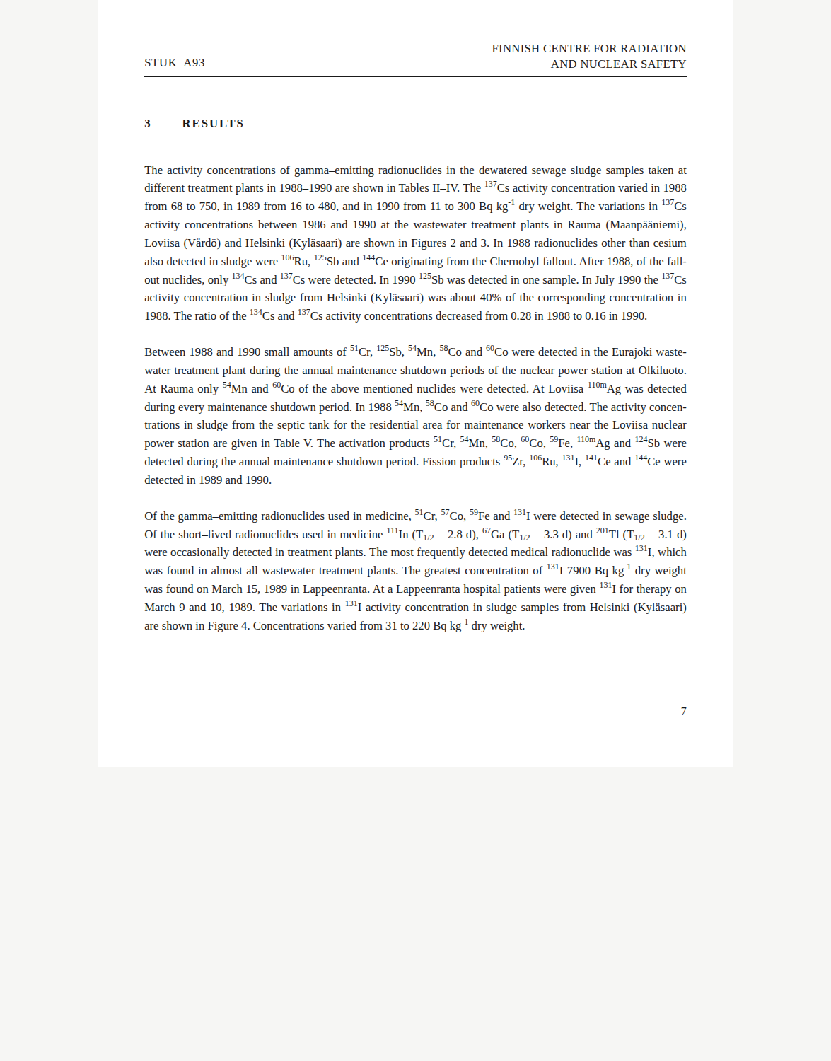STUK–A93 FINNISH CENTRE FOR RADIATION
AND NUCLEAR SAFETY
3 RESULTS
The activity concentrations of gamma–emitting radionuclides in the dewatered sewage sludge samples taken at different treatment plants in 1988–1990 are shown in Tables II–IV. The 137Cs activity concentration varied in 1988 from 68 to 750, in 1989 from 16 to 480, and in 1990 from 11 to 300 Bq kg-1 dry weight. The variations in 137Cs activity concentrations between 1986 and 1990 at the wastewater treatment plants in Rauma (Maanpääniemi), Loviisa (Vårdö) and Helsinki (Kyläsaari) are shown in Figures 2 and 3. In 1988 radionuclides other than cesium also detected in sludge were 106Ru, 125Sb and 144Ce originating from the Chernobyl fallout. After 1988, of the fallout nuclides, only 134Cs and 137Cs were detected. In 1990 125Sb was detected in one sample. In July 1990 the 137Cs activity concentration in sludge from Helsinki (Kyläsaari) was about 40% of the corresponding concentration in 1988. The ratio of the 134Cs and 137Cs activity concentrations decreased from 0.28 in 1988 to 0.16 in 1990.
Between 1988 and 1990 small amounts of 51Cr, 125Sb, 54Mn, 58Co and 60Co were detected in the Eurajoki wastewater treatment plant during the annual maintenance shutdown periods of the nuclear power station at Olkiluoto. At Rauma only 54Mn and 60Co of the above mentioned nuclides were detected. At Loviisa 110mAg was detected during every maintenance shutdown period. In 1988 54Mn, 58Co and 60Co were also detected. The activity concentrations in sludge from the septic tank for the residential area for maintenance workers near the Loviisa nuclear power station are given in Table V. The activation products 51Cr, 54Mn, 58Co, 60Co, 59Fe, 110mAg and 124Sb were detected during the annual maintenance shutdown period. Fission products 95Zr, 106Ru, 131I, 141Ce and 144Ce were detected in 1989 and 1990.
Of the gamma–emitting radionuclides used in medicine, 51Cr, 57Co, 59Fe and 131I were detected in sewage sludge. Of the short–lived radionuclides used in medicine 111In (T1/2 = 2.8 d), 67Ga (T1/2 = 3.3 d) and 201Tl (T1/2 = 3.1 d) were occasionally detected in treatment plants. The most frequently detected medical radionuclide was 131I, which was found in almost all wastewater treatment plants. The greatest concentration of 131I 7900 Bq kg-1 dry weight was found on March 15, 1989 in Lappeenranta. At a Lappeenranta hospital patients were given 131I for therapy on March 9 and 10, 1989. The variations in 131I activity concentration in sludge samples from Helsinki (Kyläsaari) are shown in Figure 4. Concentrations varied from 31 to 220 Bq kg-1 dry weight.
7